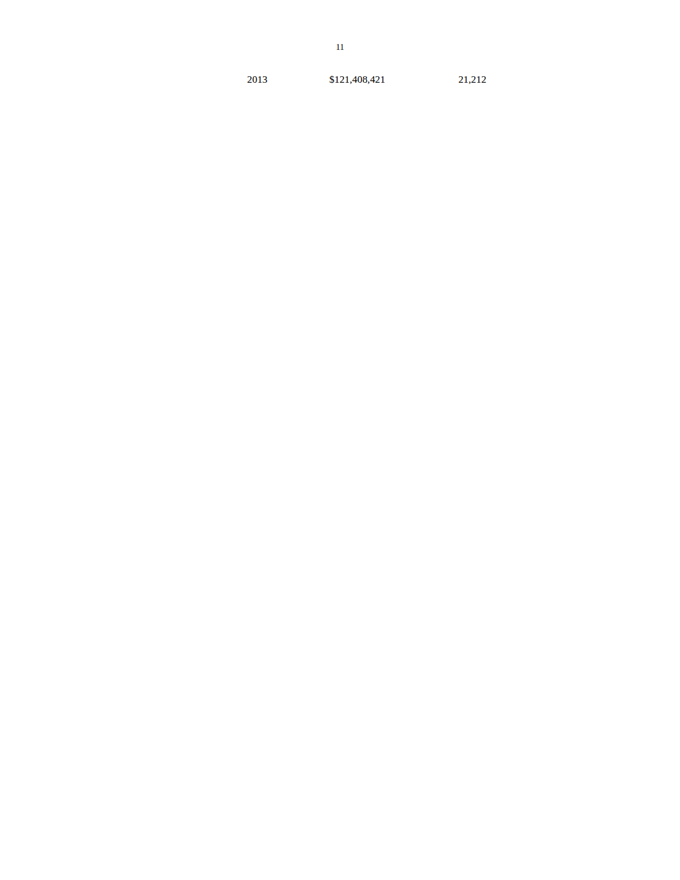11
| 2013 | $121,408,421 | 21,212 |